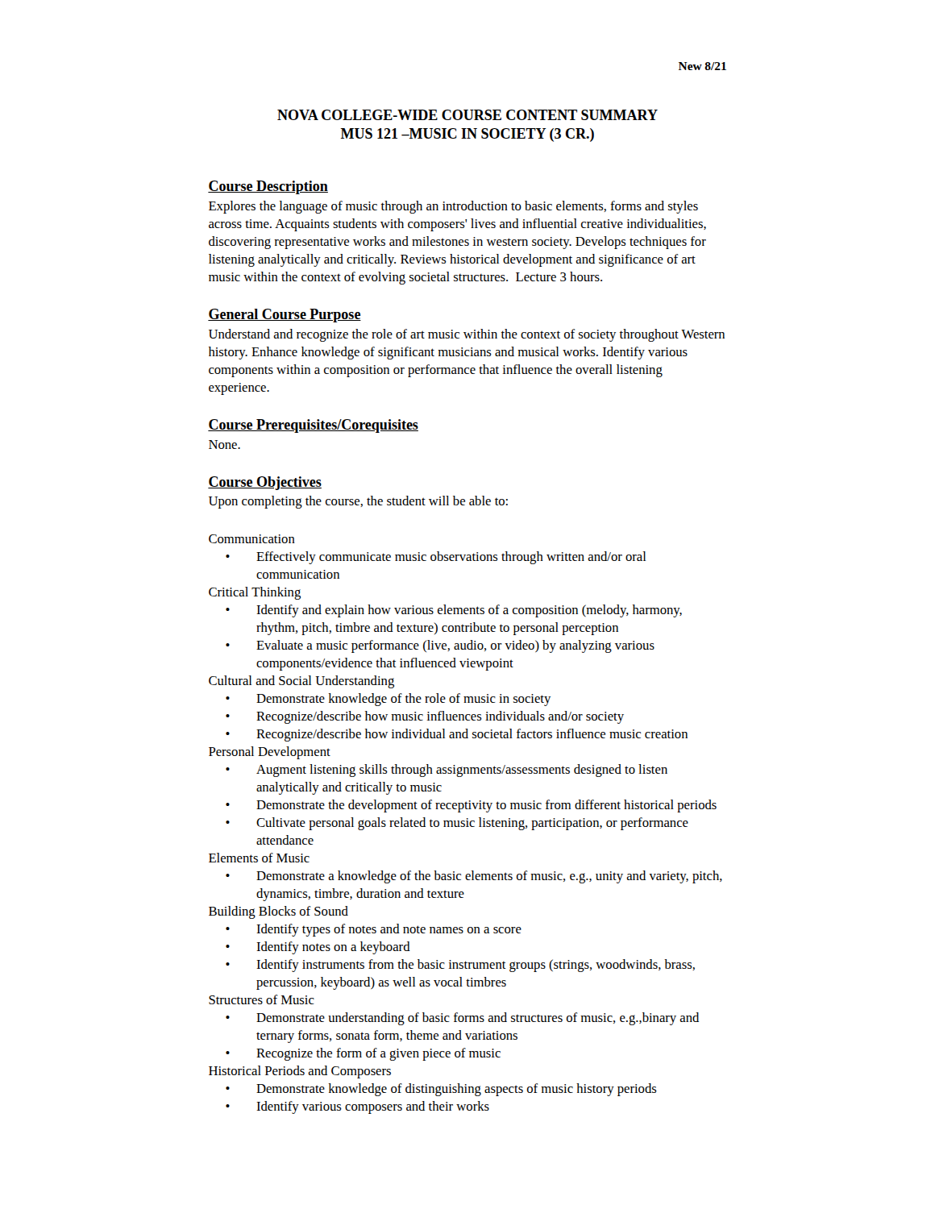New 8/21
NOVA COLLEGE-WIDE COURSE CONTENT SUMMARY
MUS 121 –MUSIC IN SOCIETY (3 CR.)
Course Description
Explores the language of music through an introduction to basic elements, forms and styles across time. Acquaints students with composers' lives and influential creative individualities, discovering representative works and milestones in western society. Develops techniques for listening analytically and critically. Reviews historical development and significance of art music within the context of evolving societal structures. Lecture 3 hours.
General Course Purpose
Understand and recognize the role of art music within the context of society throughout Western history. Enhance knowledge of significant musicians and musical works. Identify various components within a composition or performance that influence the overall listening experience.
Course Prerequisites/Corequisites
None.
Course Objectives
Upon completing the course, the student will be able to:
Communication
Effectively communicate music observations through written and/or oral communication
Critical Thinking
Identify and explain how various elements of a composition (melody, harmony, rhythm, pitch, timbre and texture) contribute to personal perception
Evaluate a music performance (live, audio, or video) by analyzing various components/evidence that influenced viewpoint
Cultural and Social Understanding
Demonstrate knowledge of the role of music in society
Recognize/describe how music influences individuals and/or society
Recognize/describe how individual and societal factors influence music creation
Personal Development
Augment listening skills through assignments/assessments designed to listen analytically and critically to music
Demonstrate the development of receptivity to music from different historical periods
Cultivate personal goals related to music listening, participation, or performance attendance
Elements of Music
Demonstrate a knowledge of the basic elements of music, e.g., unity and variety, pitch, dynamics, timbre, duration and texture
Building Blocks of Sound
Identify types of notes and note names on a score
Identify notes on a keyboard
Identify instruments from the basic instrument groups (strings, woodwinds, brass, percussion, keyboard) as well as vocal timbres
Structures of Music
Demonstrate understanding of basic forms and structures of music, e.g.,binary and ternary forms, sonata form, theme and variations
Recognize the form of a given piece of music
Historical Periods and Composers
Demonstrate knowledge of distinguishing aspects of music history periods
Identify various composers and their works